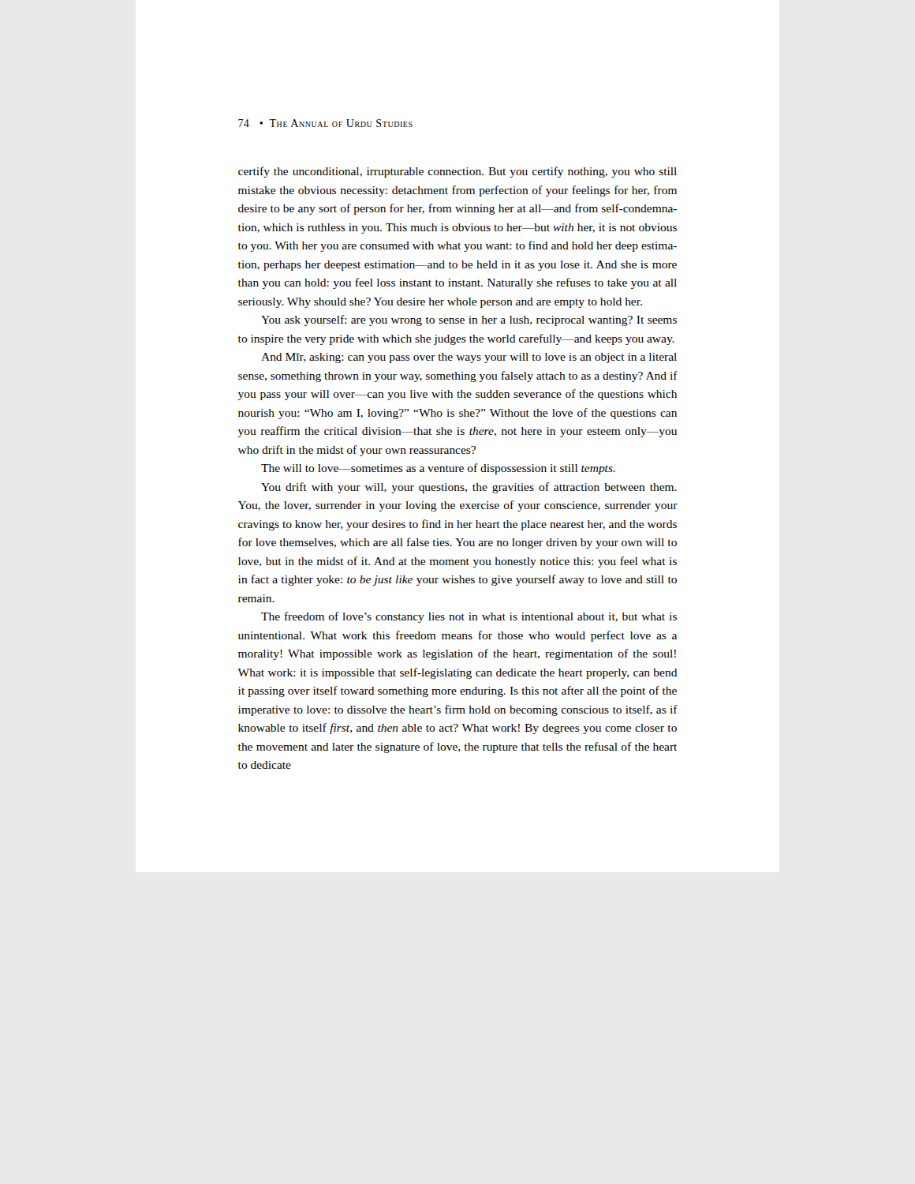74• The Annual of Urdu Studies
certify the unconditional, irrupturable connection. But you certify nothing, you who still mistake the obvious necessity: detachment from perfection of your feelings for her, from desire to be any sort of person for her, from winning her at all—and from self-condemnation, which is ruthless in you. This much is obvious to her—but with her, it is not obvious to you. With her you are consumed with what you want: to find and hold her deep estimation, perhaps her deepest estimation—and to be held in it as you lose it. And she is more than you can hold: you feel loss instant to instant. Naturally she refuses to take you at all seriously. Why should she? You desire her whole person and are empty to hold her.
You ask yourself: are you wrong to sense in her a lush, reciprocal wanting? It seems to inspire the very pride with which she judges the world carefully—and keeps you away.
And Mīr, asking: can you pass over the ways your will to love is an object in a literal sense, something thrown in your way, something you falsely attach to as a destiny? And if you pass your will over—can you live with the sudden severance of the questions which nourish you: “Who am I, loving?” “Who is she?” Without the love of the questions can you reaffirm the critical division—that she is there, not here in your esteem only—you who drift in the midst of your own reassurances?
The will to love—sometimes as a venture of dispossession it still tempts.
You drift with your will, your questions, the gravities of attraction between them. You, the lover, surrender in your loving the exercise of your conscience, surrender your cravings to know her, your desires to find in her heart the place nearest her, and the words for love themselves, which are all false ties. You are no longer driven by your own will to love, but in the midst of it. And at the moment you honestly notice this: you feel what is in fact a tighter yoke: to be just like your wishes to give yourself away to love and still to remain.
The freedom of love’s constancy lies not in what is intentional about it, but what is unintentional. What work this freedom means for those who would perfect love as a morality! What impossible work as legislation of the heart, regimentation of the soul! What work: it is impossible that self-legislating can dedicate the heart properly, can bend it passing over itself toward something more enduring. Is this not after all the point of the imperative to love: to dissolve the heart’s firm hold on becoming conscious to itself, as if knowable to itself first, and then able to act? What work! By degrees you come closer to the movement and later the signature of love, the rupture that tells the refusal of the heart to dedicate